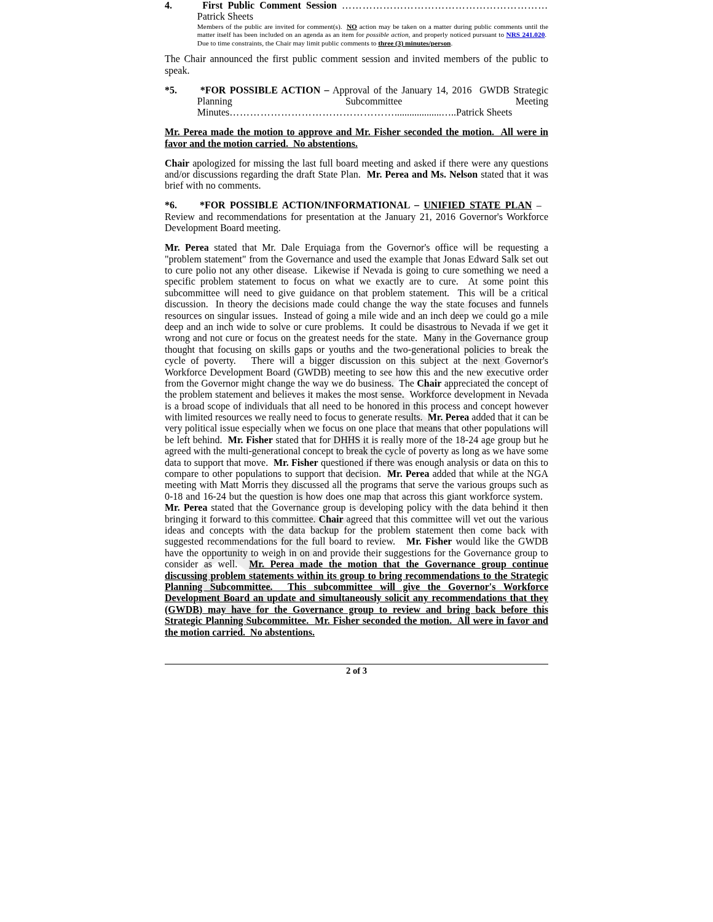DRAFT
4. First Public Comment Session ……………………………………………………Patrick Sheets
Members of the public are invited for comment(s). NO action may be taken on a matter during public comments until the matter itself has been included on an agenda as an item for possible action, and properly noticed pursuant to NRS 241.020. Due to time constraints, the Chair may limit public comments to three (3) minutes/person.
The Chair announced the first public comment session and invited members of the public to speak.
*5. *FOR POSSIBLE ACTION – Approval of the January 14, 2016 GWDB Strategic Planning Subcommittee Meeting Minutes…………………………………………...................…..Patrick Sheets
Mr. Perea made the motion to approve and Mr. Fisher seconded the motion. All were in favor and the motion carried. No abstentions.
Chair apologized for missing the last full board meeting and asked if there were any questions and/or discussions regarding the draft State Plan. Mr. Perea and Ms. Nelson stated that it was brief with no comments.
*6. *FOR POSSIBLE ACTION/INFORMATIONAL – UNIFIED STATE PLAN – Review and recommendations for presentation at the January 21, 2016 Governor's Workforce Development Board meeting.
Mr. Perea stated that Mr. Dale Erquiaga from the Governor's office will be requesting a "problem statement" from the Governance and used the example that Jonas Edward Salk set out to cure polio not any other disease. Likewise if Nevada is going to cure something we need a specific problem statement to focus on what we exactly are to cure. At some point this subcommittee will need to give guidance on that problem statement. This will be a critical discussion. In theory the decisions made could change the way the state focuses and funnels resources on singular issues. Instead of going a mile wide and an inch deep we could go a mile deep and an inch wide to solve or cure problems. It could be disastrous to Nevada if we get it wrong and not cure or focus on the greatest needs for the state. Many in the Governance group thought that focusing on skills gaps or youths and the two-generational policies to break the cycle of poverty. There will a bigger discussion on this subject at the next Governor's Workforce Development Board (GWDB) meeting to see how this and the new executive order from the Governor might change the way we do business. The Chair appreciated the concept of the problem statement and believes it makes the most sense. Workforce development in Nevada is a broad scope of individuals that all need to be honored in this process and concept however with limited resources we really need to focus to generate results. Mr. Perea added that it can be very political issue especially when we focus on one place that means that other populations will be left behind. Mr. Fisher stated that for DHHS it is really more of the 18-24 age group but he agreed with the multi-generational concept to break the cycle of poverty as long as we have some data to support that move. Mr. Fisher questioned if there was enough analysis or data on this to compare to other populations to support that decision. Mr. Perea added that while at the NGA meeting with Matt Morris they discussed all the programs that serve the various groups such as 0-18 and 16-24 but the question is how does one map that across this giant workforce system. Mr. Perea stated that the Governance group is developing policy with the data behind it then bringing it forward to this committee. Chair agreed that this committee will vet out the various ideas and concepts with the data backup for the problem statement then come back with suggested recommendations for the full board to review. Mr. Fisher would like the GWDB have the opportunity to weigh in on and provide their suggestions for the Governance group to consider as well. Mr. Perea made the motion that the Governance group continue discussing problem statements within its group to bring recommendations to the Strategic Planning Subcommittee. This subcommittee will give the Governor's Workforce Development Board an update and simultaneously solicit any recommendations that they (GWDB) may have for the Governance group to review and bring back before this Strategic Planning Subcommittee. Mr. Fisher seconded the motion. All were in favor and the motion carried. No abstentions.
2 of 3